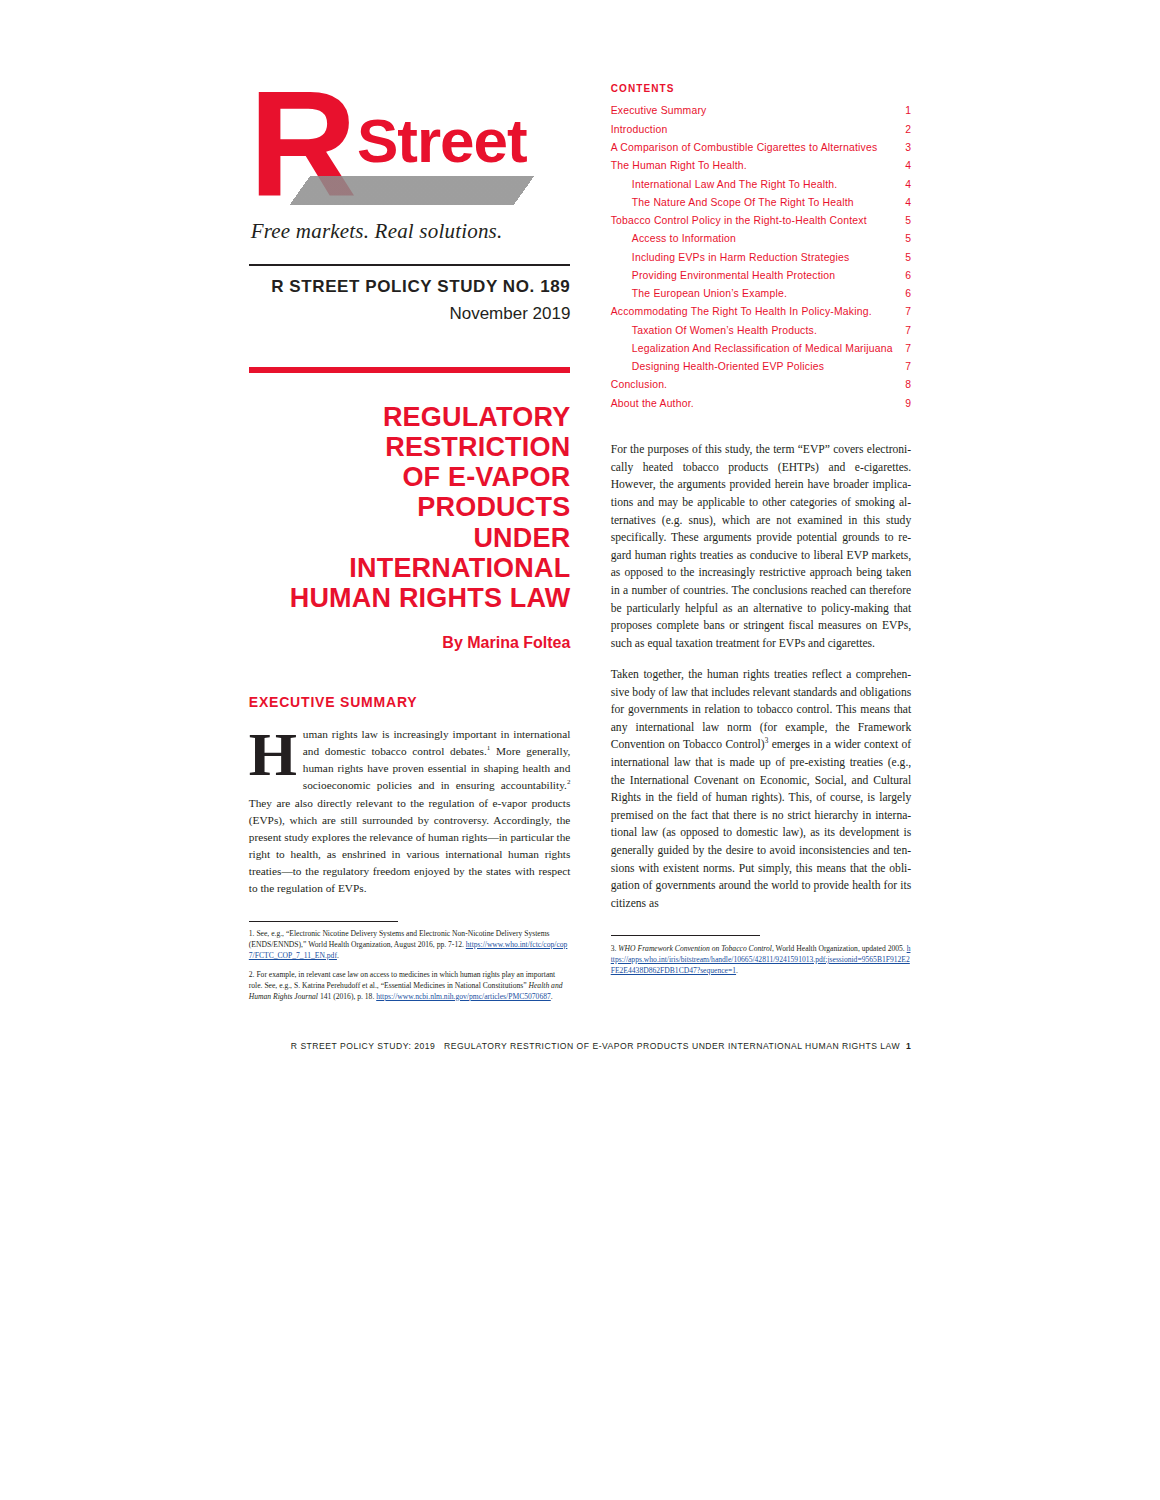R
Street
Free markets. Real solutions.
R STREET POLICY STUDY NO. 189
November 2019
Regulatory Restriction
of E-Vapor Products
Under International
Human Rights Law
By Marina Foltea
Executive Summary
Human rights law is increasingly important in international and domestic tobacco control debates.1 More generally, human rights have proven essential in shaping health and socioeconomic policies and in ensuring accountability.2 They are also directly relevant to the regulation of e-vapor products (EVPs), which are still surrounded by controversy. Accordingly, the present study explores the relevance of human rights—in particular the right to health, as enshrined in various international human rights treaties—to the regulatory freedom enjoyed by the states with respect to the regulation of EVPs.
1. See, e.g., “Electronic Nicotine Delivery Systems and Electronic Non-Nicotine Delivery Systems (ENDS/ENNDS),” World Health Organization, August 2016, pp. 7-12. https://www.who.int/fctc/cop/cop7/FCTC_COP_7_11_EN.pdf.
2. For example, in relevant case law on access to medicines in which human rights play an important role. See, e.g., S. Katrina Perehudoff et al., “Essential Medicines in National Constitutions” Health and Human Rights Journal 141 (2016), p. 18. https://www.ncbi.nlm.nih.gov/pmc/articles/PMC5070687.
Contents
Executive Summary 1
Introduction 2
A Comparison of Combustible Cigarettes to Alternatives 3
The Human Right To Health. 4
International Law And The Right To Health. 4
The Nature And Scope Of The Right To Health 4
Tobacco Control Policy in the Right-to-Health Context 5
Access to Information 5
Including EVPs in Harm Reduction Strategies 5
Providing Environmental Health Protection 6
The European Union’s Example. 6
Accommodating The Right To Health In Policy-Making. 7
Taxation Of Women’s Health Products. 7
Legalization And Reclassification of Medical Marijuana 7
Designing Health-Oriented EVP Policies 7
Conclusion. 8
About the Author. 9
For the purposes of this study, the term “EVP” covers electronically heated tobacco products (EHTPs) and e-cigarettes. However, the arguments provided herein have broader implications and may be applicable to other categories of smoking alternatives (e.g. snus), which are not examined in this study specifically. These arguments provide potential grounds to regard human rights treaties as conducive to liberal EVP markets, as opposed to the increasingly restrictive approach being taken in a number of countries. The conclusions reached can therefore be particularly helpful as an alternative to policy-making that proposes complete bans or stringent fiscal measures on EVPs, such as equal taxation treatment for EVPs and cigarettes.
Taken together, the human rights treaties reflect a comprehensive body of law that includes relevant standards and obligations for governments in relation to tobacco control. This means that any international law norm (for example, the Framework Convention on Tobacco Control)3 emerges in a wider context of international law that is made up of pre-existing treaties (e.g., the International Covenant on Economic, Social, and Cultural Rights in the field of human rights). This, of course, is largely premised on the fact that there is no strict hierarchy in international law (as opposed to domestic law), as its development is generally guided by the desire to avoid inconsistencies and tensions with existent norms. Put simply, this means that the obligation of governments around the world to provide health for its citizens as
3. WHO Framework Convention on Tobacco Control, World Health Organization, updated 2005. https://apps.who.int/iris/bitstream/handle/10665/42811/9241591013.pdf;jsessionid=9565B1F912E2FE2E4438D862FDB1CD47?sequence=1.
R Street Policy Study: 2019 Regulatory Restriction of E-Vapor Products Under International Human Rights Law 1